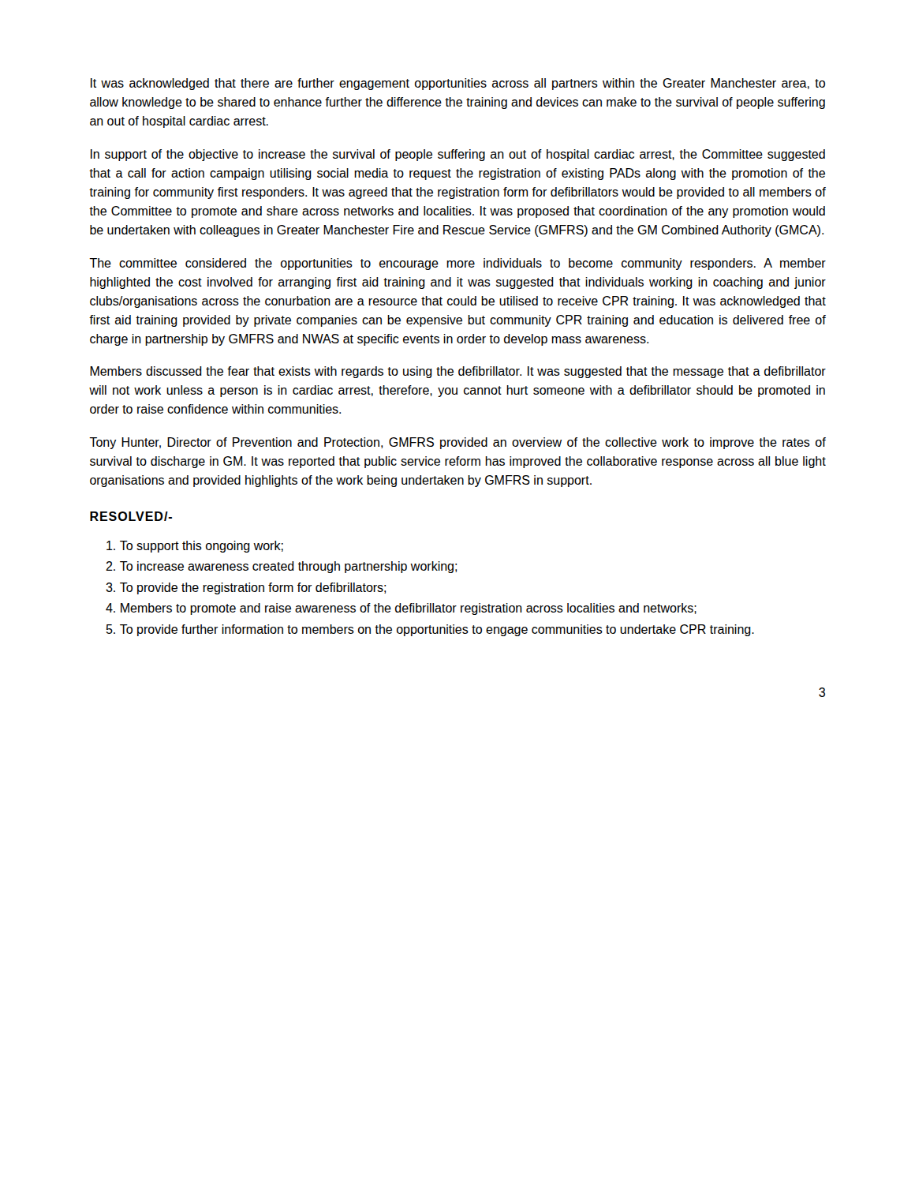It was acknowledged that there are further engagement opportunities across all partners within the Greater Manchester area, to allow knowledge to be shared to enhance further the difference the training and devices can make to the survival of people suffering an out of hospital cardiac arrest.
In support of the objective to increase the survival of people suffering an out of hospital cardiac arrest, the Committee suggested that a call for action campaign utilising social media to request the registration of existing PADs along with the promotion of the training for community first responders. It was agreed that the registration form for defibrillators would be provided to all members of the Committee to promote and share across networks and localities. It was proposed that coordination of the any promotion would be undertaken with colleagues in Greater Manchester Fire and Rescue Service (GMFRS) and the GM Combined Authority (GMCA).
The committee considered the opportunities to encourage more individuals to become community responders. A member highlighted the cost involved for arranging first aid training and it was suggested that individuals working in coaching and junior clubs/organisations across the conurbation are a resource that could be utilised to receive CPR training. It was acknowledged that first aid training provided by private companies can be expensive but community CPR training and education is delivered free of charge in partnership by GMFRS and NWAS at specific events in order to develop mass awareness.
Members discussed the fear that exists with regards to using the defibrillator. It was suggested that the message that a defibrillator will not work unless a person is in cardiac arrest, therefore, you cannot hurt someone with a defibrillator should be promoted in order to raise confidence within communities.
Tony Hunter, Director of Prevention and Protection, GMFRS provided an overview of the collective work to improve the rates of survival to discharge in GM. It was reported that public service reform has improved the collaborative response across all blue light organisations and provided highlights of the work being undertaken by GMFRS in support.
RESOLVED/-
To support this ongoing work;
To increase awareness created through partnership working;
To provide the registration form for defibrillators;
Members to promote and raise awareness of the defibrillator registration across localities and networks;
To provide further information to members on the opportunities to engage communities to undertake CPR training.
3